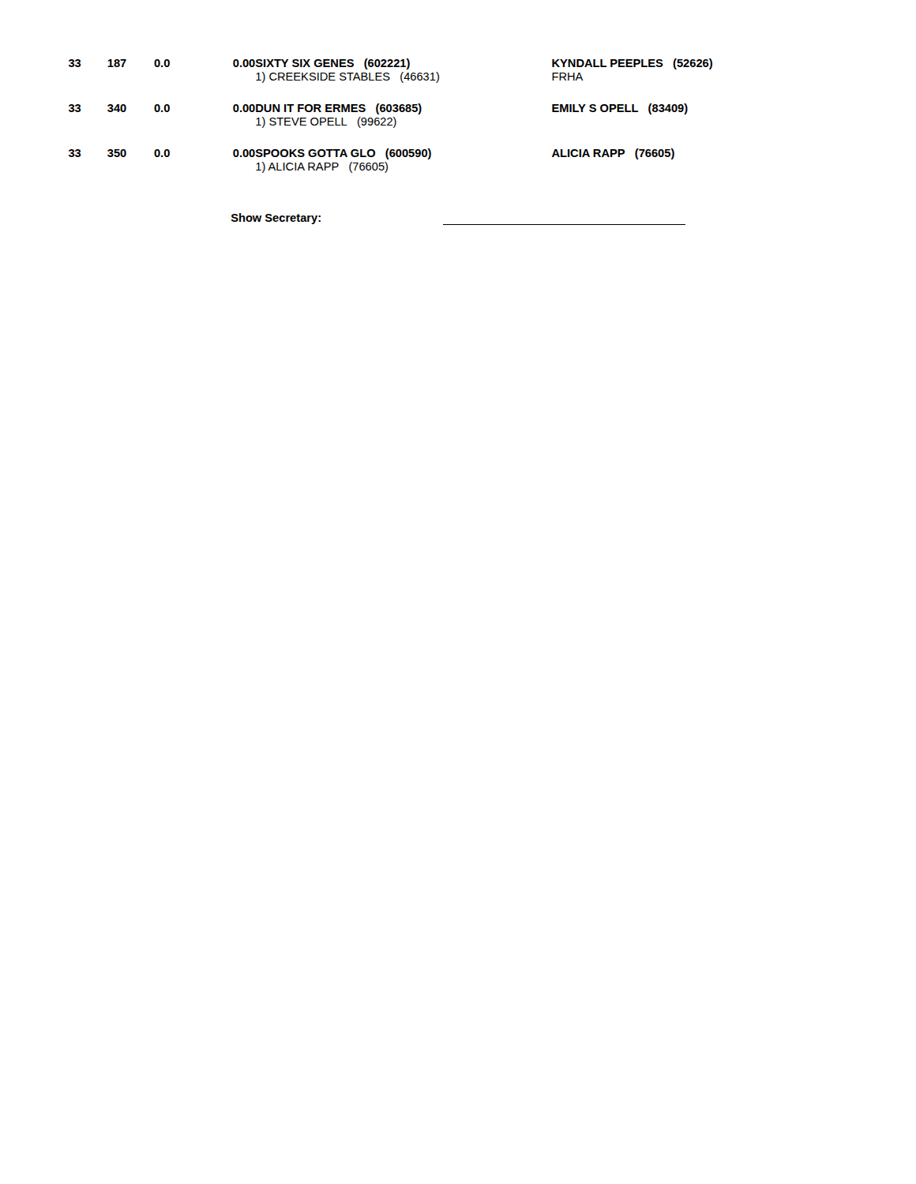| 33 | 187 | 0.0 | 0.00 | SIXTY SIX GENES (602221) | KYNDALL PEEPLES (52626) |
| | | | | 1) CREEKSIDE STABLES (46631) | FRHA |
| 33 | 340 | 0.0 | 0.00 | DUN IT FOR ERMES (603685) | EMILY S OPELL (83409) |
| | | | | 1) STEVE OPELL (99622) | |
| 33 | 350 | 0.0 | 0.00 | SPOOKS GOTTA GLO (600590) | ALICIA RAPP (76605) |
| | | | | 1) ALICIA RAPP (76605) | |
Show Secretary: